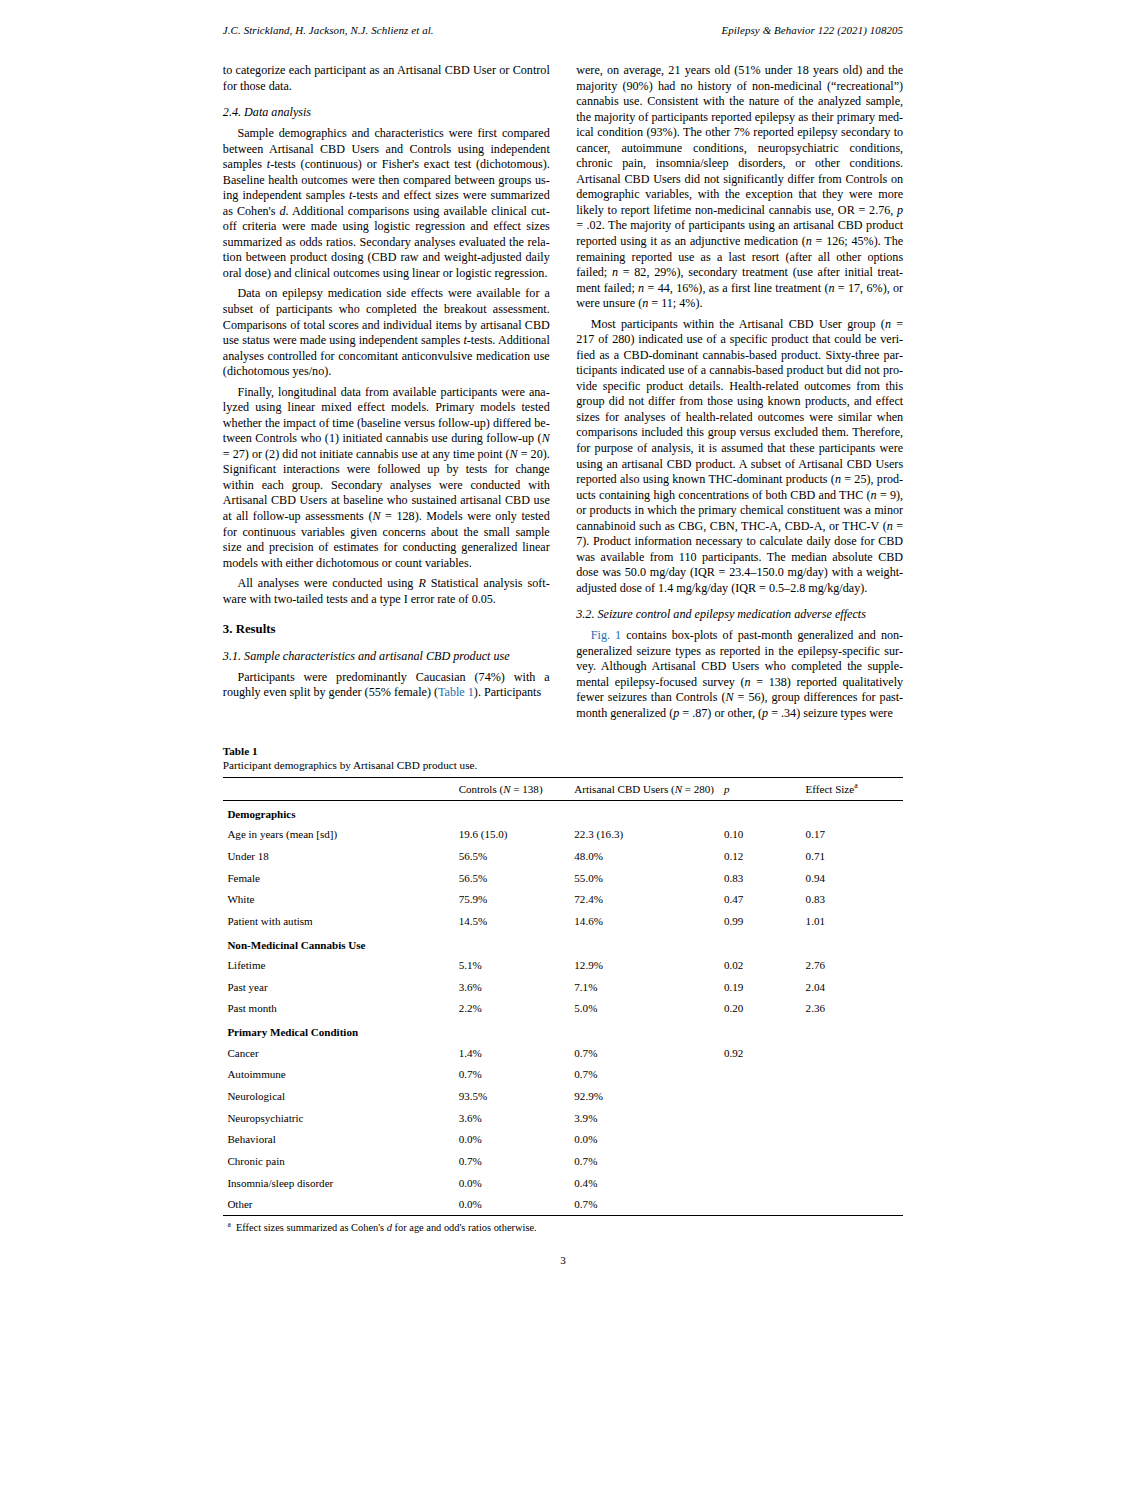J.C. Strickland, H. Jackson, N.J. Schlienz et al.
Epilepsy & Behavior 122 (2021) 108205
to categorize each participant as an Artisanal CBD User or Control for those data.
2.4. Data analysis
Sample demographics and characteristics were first compared between Artisanal CBD Users and Controls using independent samples t-tests (continuous) or Fisher's exact test (dichotomous). Baseline health outcomes were then compared between groups using independent samples t-tests and effect sizes were summarized as Cohen's d. Additional comparisons using available clinical cutoff criteria were made using logistic regression and effect sizes summarized as odds ratios. Secondary analyses evaluated the relation between product dosing (CBD raw and weight-adjusted daily oral dose) and clinical outcomes using linear or logistic regression.
Data on epilepsy medication side effects were available for a subset of participants who completed the breakout assessment. Comparisons of total scores and individual items by artisanal CBD use status were made using independent samples t-tests. Additional analyses controlled for concomitant anticonvulsive medication use (dichotomous yes/no).
Finally, longitudinal data from available participants were analyzed using linear mixed effect models. Primary models tested whether the impact of time (baseline versus follow-up) differed between Controls who (1) initiated cannabis use during follow-up (N = 27) or (2) did not initiate cannabis use at any time point (N = 20). Significant interactions were followed up by tests for change within each group. Secondary analyses were conducted with Artisanal CBD Users at baseline who sustained artisanal CBD use at all follow-up assessments (N = 128). Models were only tested for continuous variables given concerns about the small sample size and precision of estimates for conducting generalized linear models with either dichotomous or count variables.
All analyses were conducted using R Statistical analysis software with two-tailed tests and a type I error rate of 0.05.
3. Results
3.1. Sample characteristics and artisanal CBD product use
Participants were predominantly Caucasian (74%) with a roughly even split by gender (55% female) (Table 1). Participants
were, on average, 21 years old (51% under 18 years old) and the majority (90%) had no history of non-medicinal (“recreational”) cannabis use. Consistent with the nature of the analyzed sample, the majority of participants reported epilepsy as their primary medical condition (93%). The other 7% reported epilepsy secondary to cancer, autoimmune conditions, neuropsychiatric conditions, chronic pain, insomnia/sleep disorders, or other conditions. Artisanal CBD Users did not significantly differ from Controls on demographic variables, with the exception that they were more likely to report lifetime non-medicinal cannabis use, OR = 2.76, p = .02. The majority of participants using an artisanal CBD product reported using it as an adjunctive medication (n = 126; 45%). The remaining reported use as a last resort (after all other options failed; n = 82, 29%), secondary treatment (use after initial treatment failed; n = 44, 16%), as a first line treatment (n = 17, 6%), or were unsure (n = 11; 4%).
Most participants within the Artisanal CBD User group (n = 217 of 280) indicated use of a specific product that could be verified as a CBD-dominant cannabis-based product. Sixty-three participants indicated use of a cannabis-based product but did not provide specific product details. Health-related outcomes from this group did not differ from those using known products, and effect sizes for analyses of health-related outcomes were similar when comparisons included this group versus excluded them. Therefore, for purpose of analysis, it is assumed that these participants were using an artisanal CBD product. A subset of Artisanal CBD Users reported also using known THC-dominant products (n = 25), products containing high concentrations of both CBD and THC (n = 9), or products in which the primary chemical constituent was a minor cannabinoid such as CBG, CBN, THC-A, CBD-A, or THC-V (n = 7). Product information necessary to calculate daily dose for CBD was available from 110 participants. The median absolute CBD dose was 50.0 mg/day (IQR = 23.4–150.0 mg/day) with a weight-adjusted dose of 1.4 mg/kg/day (IQR = 0.5–2.8 mg/kg/day).
3.2. Seizure control and epilepsy medication adverse effects
Fig. 1 contains box-plots of past-month generalized and non-generalized seizure types as reported in the epilepsy-specific survey. Although Artisanal CBD Users who completed the supplemental epilepsy-focused survey (n = 138) reported qualitatively fewer seizures than Controls (N = 56), group differences for past-month generalized (p = .87) or other, (p = .34) seizure types were
Table 1 Participant demographics by Artisanal CBD product use.
| | Controls ( N = 138) | Artisanal CBD Users ( N = 280) | p | Effect Size a |
| --- | --- | --- | --- | --- |
| Demographics | | | | |
| Age in years (mean [sd]) | 19.6 (15.0) | 22.3 (16.3) | 0.10 | 0.17 |
| Under 18 | 56.5% | 48.0% | 0.12 | 0.71 |
| Female | 56.5% | 55.0% | 0.83 | 0.94 |
| White | 75.9% | 72.4% | 0.47 | 0.83 |
| Patient with autism | 14.5% | 14.6% | 0.99 | 1.01 |
| Non-Medicinal Cannabis Use | | | | |
| Lifetime | 5.1% | 12.9% | 0.02 | 2.76 |
| Past year | 3.6% | 7.1% | 0.19 | 2.04 |
| Past month | 2.2% | 5.0% | 0.20 | 2.36 |
| Primary Medical Condition | | | | |
| Cancer | 1.4% | 0.7% | 0.92 | |
| Autoimmune | 0.7% | 0.7% | | |
| Neurological | 93.5% | 92.9% | | |
| Neuropsychiatric | 3.6% | 3.9% | | |
| Behavioral | 0.0% | 0.0% | | |
| Chronic pain | 0.7% | 0.7% | | |
| Insomnia/sleep disorder | 0.0% | 0.4% | | |
| Other | 0.0% | 0.7% | | |
| a Effect sizes summarized as Cohen's d for age and odd's ratios otherwise. |
3